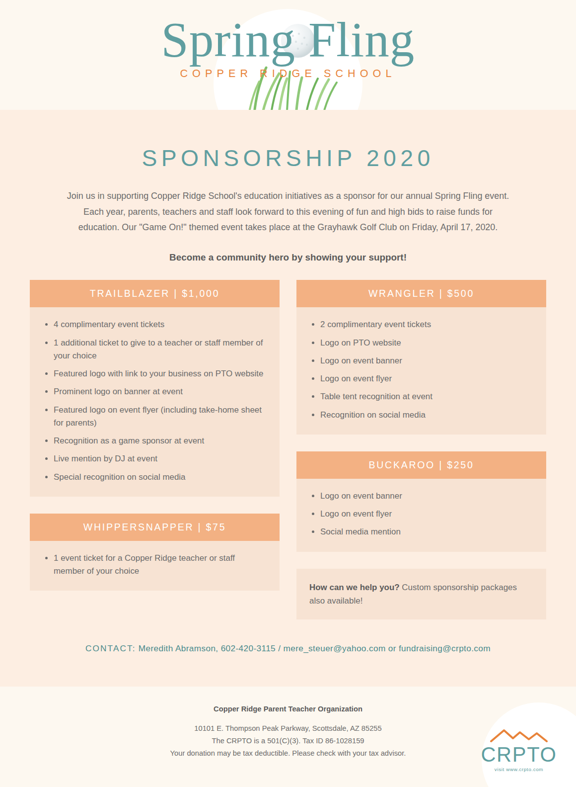Spring Fling
Copper Ridge School
Sponsorship 2020
Join us in supporting Copper Ridge School's education initiatives as a sponsor for our annual Spring Fling event. Each year, parents, teachers and staff look forward to this evening of fun and high bids to raise funds for education. Our "Game On!" themed event takes place at the Grayhawk Golf Club on Friday, April 17, 2020.
Become a community hero by showing your support!
Trailblazer | $1,000
4 complimentary event tickets
1 additional ticket to give to a teacher or staff member of your choice
Featured logo with link to your business on PTO website
Prominent logo on banner at event
Featured logo on event flyer (including take-home sheet for parents)
Recognition as a game sponsor at event
Live mention by DJ at event
Special recognition on social media
Whippersnapper | $75
1 event ticket for a Copper Ridge teacher or staff member of your choice
Wrangler | $500
2 complimentary event tickets
Logo on PTO website
Logo on event banner
Logo on event flyer
Table tent recognition at event
Recognition on social media
Buckaroo | $250
Logo on event banner
Logo on event flyer
Social media mention
How can we help you? Custom sponsorship packages also available!
CONTACT: Meredith Abramson, 602-420-3115 / mere_steuer@yahoo.com or fundraising@crpto.com
Copper Ridge Parent Teacher Organization
10101 E. Thompson Peak Parkway, Scottsdale, AZ 85255
The CRPTO is a 501(C)(3). Tax ID 86-1028159
Your donation may be tax deductible. Please check with your tax advisor.
CRPTO
visit www.crpto.com